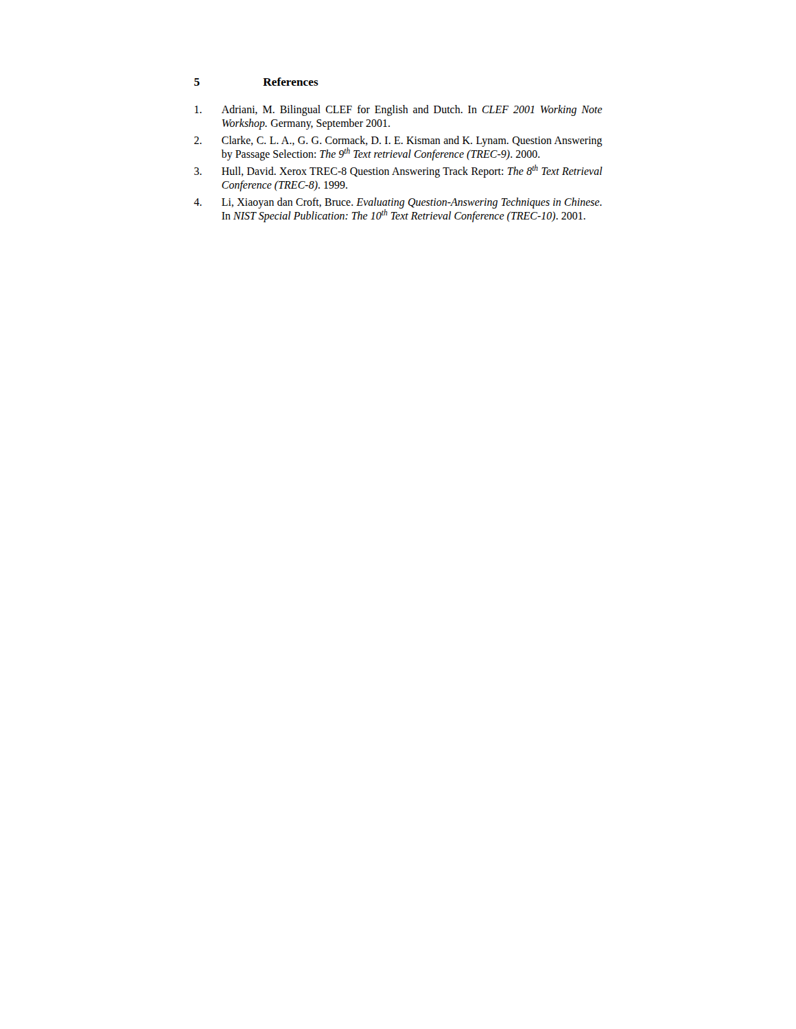5 References
1. Adriani, M. Bilingual CLEF for English and Dutch. In CLEF 2001 Working Note Workshop. Germany, September 2001.
2. Clarke, C. L. A., G. G. Cormack, D. I. E. Kisman and K. Lynam. Question Answering by Passage Selection: The 9th Text retrieval Conference (TREC-9). 2000.
3. Hull, David. Xerox TREC-8 Question Answering Track Report: The 8th Text Retrieval Conference (TREC-8). 1999.
4. Li, Xiaoyan dan Croft, Bruce. Evaluating Question-Answering Techniques in Chinese. In NIST Special Publication: The 10th Text Retrieval Conference (TREC-10). 2001.